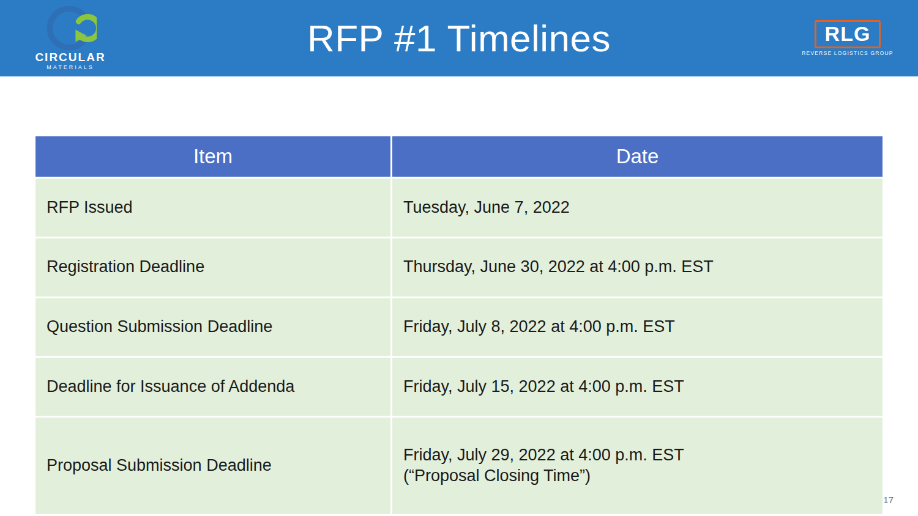CIRCULAR
MATERIALS
RFP #1 Timelines
RLG
REVERSE LOGISTICS GROUP
| Item | Date |
| --- | --- |
| RFP Issued | Tuesday, June 7, 2022 |
| Registration Deadline | Thursday, June 30, 2022 at 4:00 p.m. EST |
| Question Submission Deadline | Friday, July 8, 2022 at 4:00 p.m. EST |
| Deadline for Issuance of Addenda | Friday, July 15, 2022 at 4:00 p.m. EST |
| Proposal Submission Deadline | Friday, July 29, 2022 at 4:00 p.m. EST (“Proposal Closing Time”) |
17